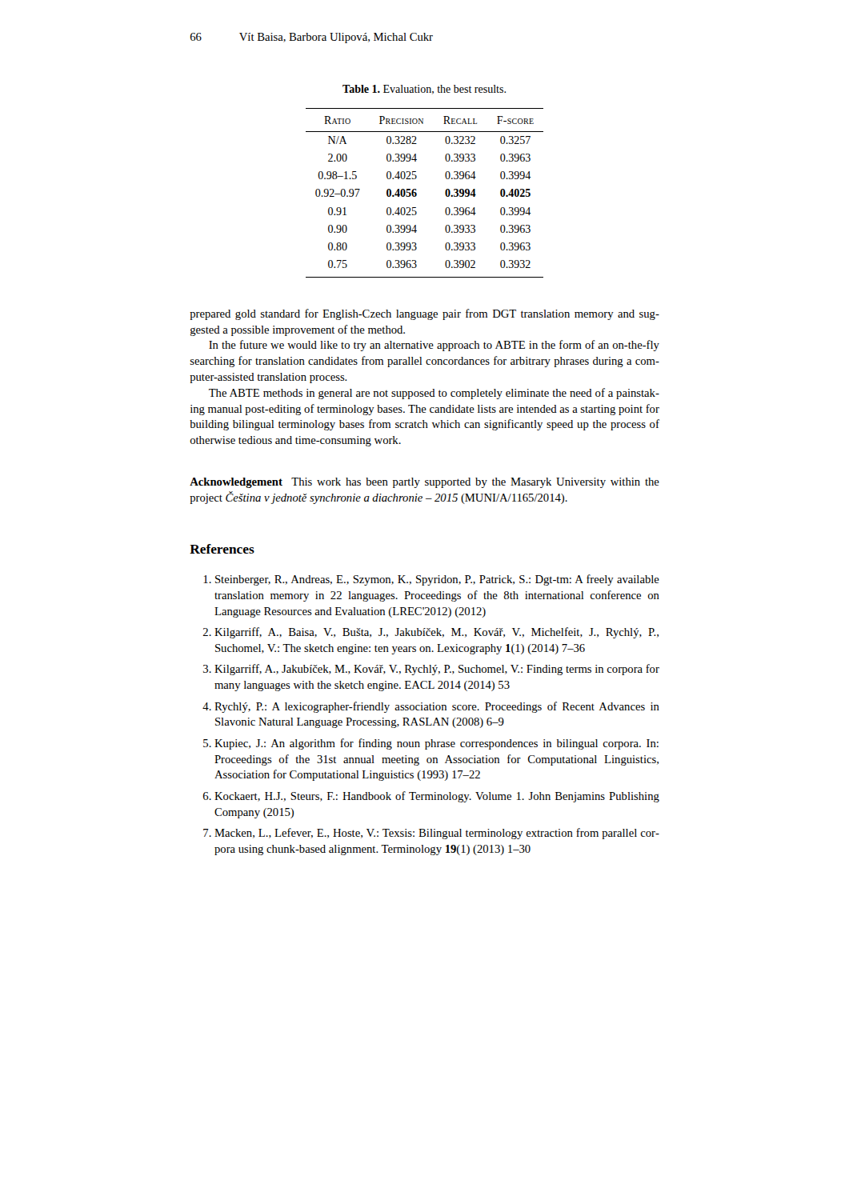66 Vít Baisa, Barbora Ulipová, Michal Cukr
Table 1. Evaluation, the best results.
| Ratio | Precision | Recall | F-score |
| --- | --- | --- | --- |
| N/A | 0.3282 | 0.3232 | 0.3257 |
| 2.00 | 0.3994 | 0.3933 | 0.3963 |
| 0.98–1.5 | 0.4025 | 0.3964 | 0.3994 |
| 0.92–0.97 | 0.4056 | 0.3994 | 0.4025 |
| 0.91 | 0.4025 | 0.3964 | 0.3994 |
| 0.90 | 0.3994 | 0.3933 | 0.3963 |
| 0.80 | 0.3993 | 0.3933 | 0.3963 |
| 0.75 | 0.3963 | 0.3902 | 0.3932 |
prepared gold standard for English-Czech language pair from DGT translation memory and suggested a possible improvement of the method.
In the future we would like to try an alternative approach to ABTE in the form of an on-the-fly searching for translation candidates from parallel concordances for arbitrary phrases during a computer-assisted translation process.
The ABTE methods in general are not supposed to completely eliminate the need of a painstaking manual post-editing of terminology bases. The candidate lists are intended as a starting point for building bilingual terminology bases from scratch which can significantly speed up the process of otherwise tedious and time-consuming work.
Acknowledgement This work has been partly supported by the Masaryk University within the project Čeština v jednotě synchronie a diachronie – 2015 (MUNI/A/1165/2014).
References
Steinberger, R., Andreas, E., Szymon, K., Spyridon, P., Patrick, S.: Dgt-tm: A freely available translation memory in 22 languages. Proceedings of the 8th international conference on Language Resources and Evaluation (LREC'2012) (2012)
Kilgarriff, A., Baisa, V., Bušta, J., Jakubíček, M., Kovář, V., Michelfeit, J., Rychlý, P., Suchomel, V.: The sketch engine: ten years on. Lexicography 1(1) (2014) 7–36
Kilgarriff, A., Jakubíček, M., Kovář, V., Rychlý, P., Suchomel, V.: Finding terms in corpora for many languages with the sketch engine. EACL 2014 (2014) 53
Rychlý, P.: A lexicographer-friendly association score. Proceedings of Recent Advances in Slavonic Natural Language Processing, RASLAN (2008) 6–9
Kupiec, J.: An algorithm for finding noun phrase correspondences in bilingual corpora. In: Proceedings of the 31st annual meeting on Association for Computational Linguistics, Association for Computational Linguistics (1993) 17–22
Kockaert, H.J., Steurs, F.: Handbook of Terminology. Volume 1. John Benjamins Publishing Company (2015)
Macken, L., Lefever, E., Hoste, V.: Texsis: Bilingual terminology extraction from parallel corpora using chunk-based alignment. Terminology 19(1) (2013) 1–30